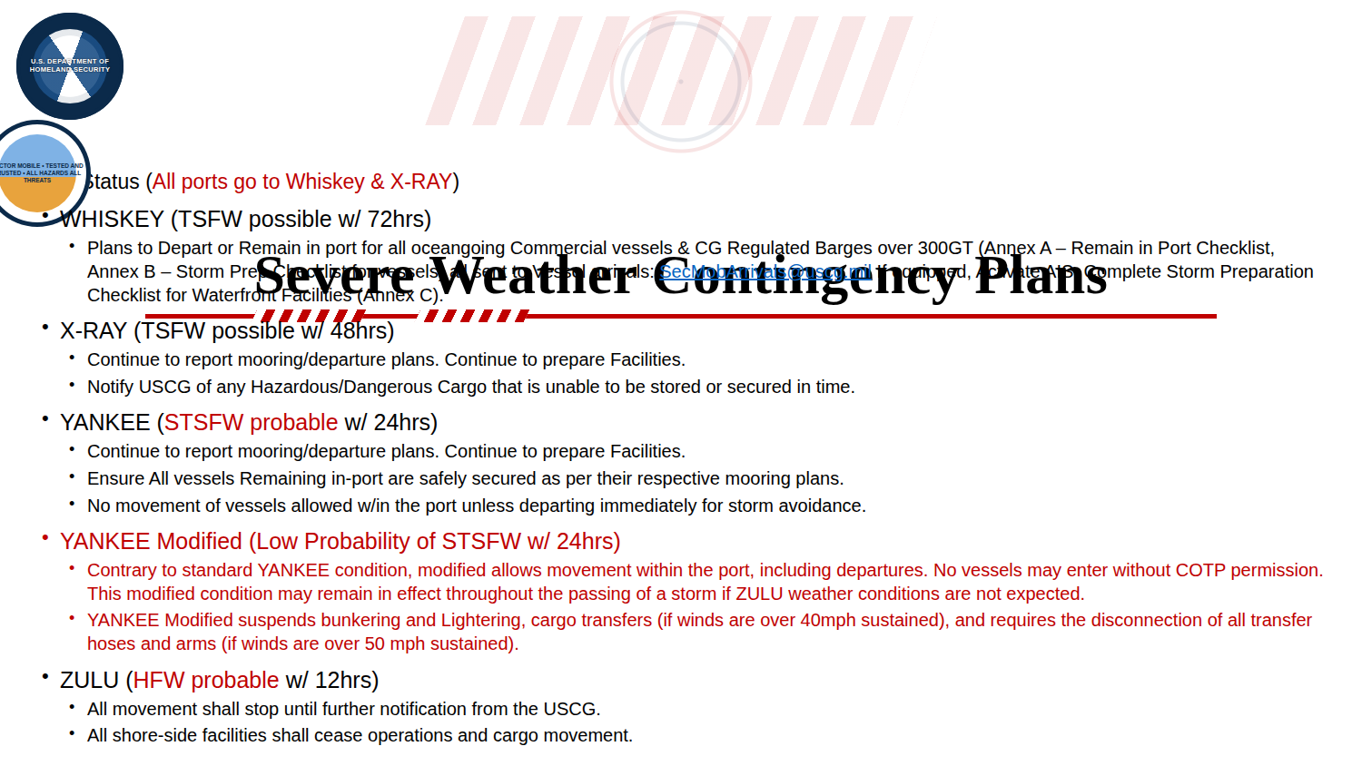Severe Weather Contingency Plans
Port Status (All ports go to Whiskey & X-RAY)
WHISKEY (TSFW possible w/ 72hrs)
Plans to Depart or Remain in port for all oceangoing Commercial vessels & CG Regulated Barges over 300GT (Annex A – Remain in Port Checklist, Annex B – Storm Prep Checklist for vessels) all sent to Vessel arrivals: SecMobArrivals@uscg.mil If equipped, Activate AIS. Complete Storm Preparation Checklist for Waterfront Facilities (Annex C).
X-RAY (TSFW possible w/ 48hrs)
Continue to report mooring/departure plans. Continue to prepare Facilities.
Notify USCG of any Hazardous/Dangerous Cargo that is unable to be stored or secured in time.
YANKEE (STSFW probable w/ 24hrs)
Continue to report mooring/departure plans. Continue to prepare Facilities.
Ensure All vessels Remaining in-port are safely secured as per their respective mooring plans.
No movement of vessels allowed w/in the port unless departing immediately for storm avoidance.
YANKEE Modified (Low Probability of STSFW w/ 24hrs)
Contrary to standard YANKEE condition, modified allows movement within the port, including departures. No vessels may enter without COTP permission. This modified condition may remain in effect throughout the passing of a storm if ZULU weather conditions are not expected.
YANKEE Modified suspends bunkering and Lightering, cargo transfers (if winds are over 40mph sustained), and requires the disconnection of all transfer hoses and arms (if winds are over 50 mph sustained).
ZULU (HFW probable w/ 12hrs)
All movement shall stop until further notification from the USCG.
All shore-side facilities shall cease operations and cargo movement.